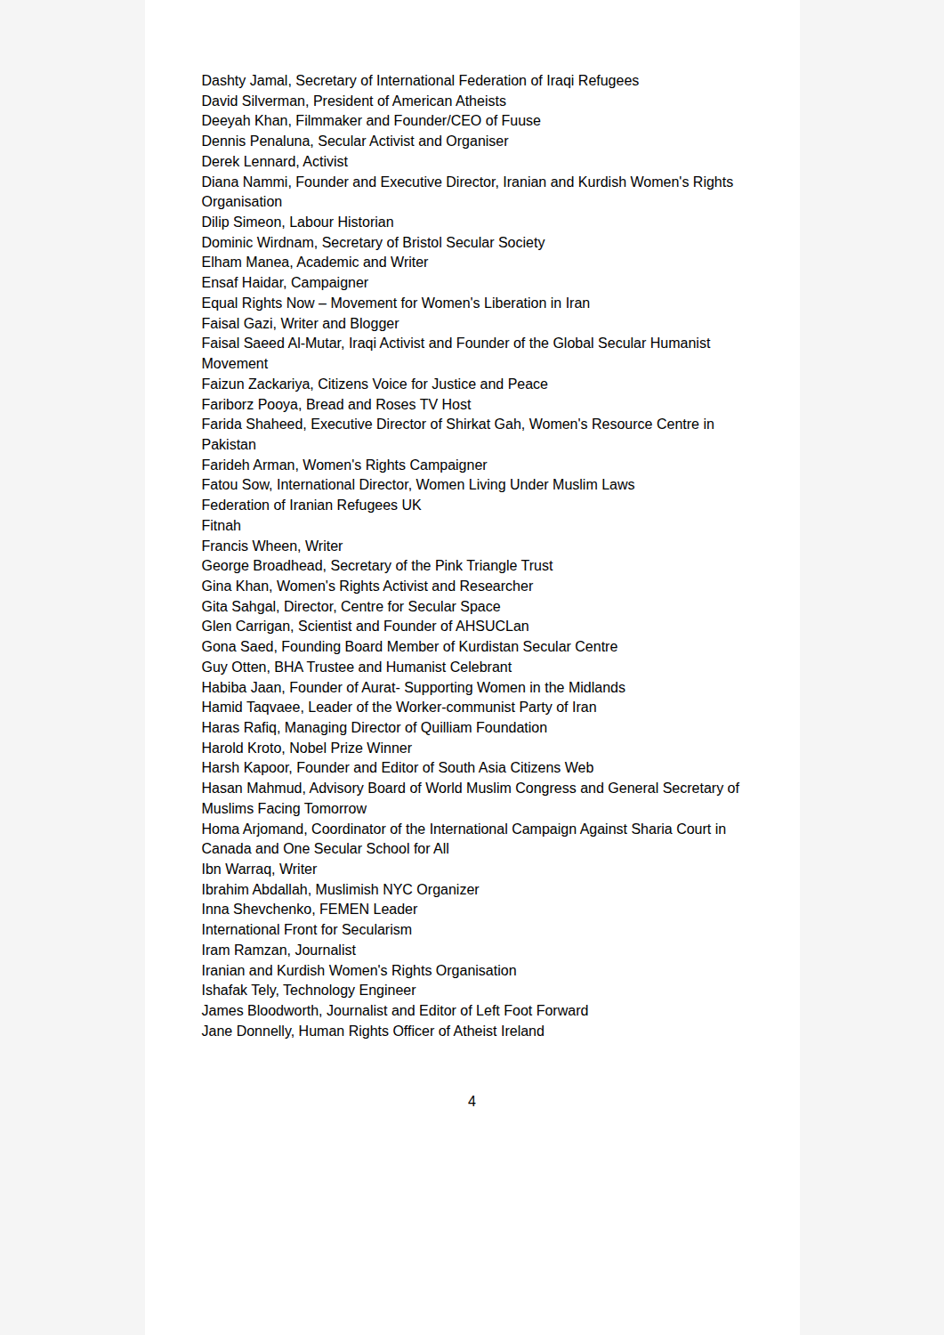Dashty Jamal, Secretary of International Federation of Iraqi Refugees
David Silverman, President of American Atheists
Deeyah Khan, Filmmaker and Founder/CEO of Fuuse
Dennis Penaluna, Secular Activist and Organiser
Derek Lennard, Activist
Diana Nammi, Founder and Executive Director, Iranian and Kurdish Women's Rights Organisation
Dilip Simeon, Labour Historian
Dominic Wirdnam, Secretary of Bristol Secular Society
Elham Manea, Academic and Writer
Ensaf Haidar, Campaigner
Equal Rights Now – Movement for Women's Liberation in Iran
Faisal Gazi, Writer and Blogger
Faisal Saeed Al-Mutar, Iraqi Activist and Founder of the Global Secular Humanist Movement
Faizun Zackariya, Citizens Voice for Justice and Peace
Fariborz Pooya, Bread and Roses TV Host
Farida Shaheed, Executive Director of Shirkat Gah, Women's Resource Centre in Pakistan
Farideh Arman, Women's Rights Campaigner
Fatou Sow, International Director, Women Living Under Muslim Laws
Federation of Iranian Refugees UK
Fitnah
Francis Wheen, Writer
George Broadhead, Secretary of the Pink Triangle Trust
Gina Khan, Women's Rights Activist and Researcher
Gita Sahgal, Director, Centre for Secular Space
Glen Carrigan, Scientist and Founder of AHSUCLan
Gona Saed, Founding Board Member of Kurdistan Secular Centre
Guy Otten, BHA Trustee and Humanist Celebrant
Habiba Jaan, Founder of Aurat- Supporting Women in the Midlands
Hamid Taqvaee, Leader of the Worker-communist Party of Iran
Haras Rafiq, Managing Director of Quilliam Foundation
Harold Kroto, Nobel Prize Winner
Harsh Kapoor, Founder and Editor of South Asia Citizens Web
Hasan Mahmud, Advisory Board of World Muslim Congress and General Secretary of Muslims Facing Tomorrow
Homa Arjomand, Coordinator of the International Campaign Against Sharia Court in Canada and One Secular School for All
Ibn Warraq, Writer
Ibrahim Abdallah, Muslimish NYC Organizer
Inna Shevchenko, FEMEN Leader
International Front for Secularism
Iram Ramzan, Journalist
Iranian and Kurdish Women's Rights Organisation
Ishafak Tely, Technology Engineer
James Bloodworth, Journalist and Editor of Left Foot Forward
Jane Donnelly, Human Rights Officer of Atheist Ireland
4